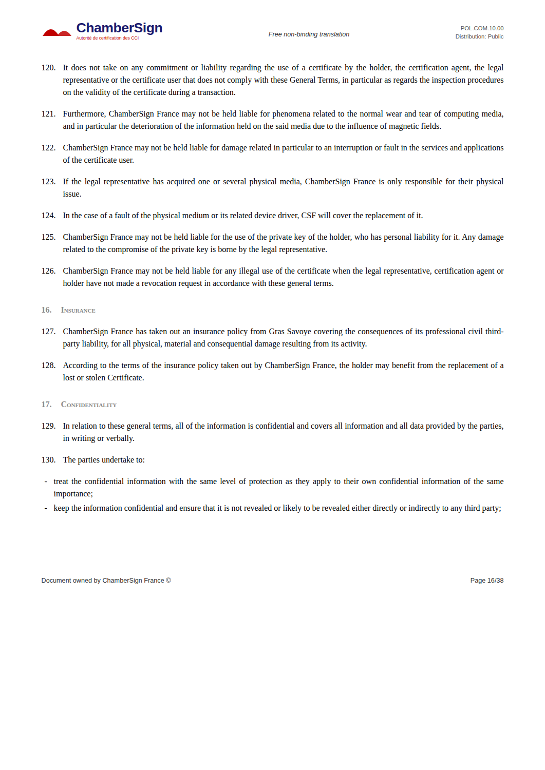ChamberSign
Autorité de certification des CCI
Free non-binding translation
POL.COM.10.00
Distribution: Public
120. It does not take on any commitment or liability regarding the use of a certificate by the holder, the certification agent, the legal representative or the certificate user that does not comply with these General Terms, in particular as regards the inspection procedures on the validity of the certificate during a transaction.
121. Furthermore, ChamberSign France may not be held liable for phenomena related to the normal wear and tear of computing media, and in particular the deterioration of the information held on the said media due to the influence of magnetic fields.
122. ChamberSign France may not be held liable for damage related in particular to an interruption or fault in the services and applications of the certificate user.
123. If the legal representative has acquired one or several physical media, ChamberSign France is only responsible for their physical issue.
124. In the case of a fault of the physical medium or its related device driver, CSF will cover the replacement of it.
125. ChamberSign France may not be held liable for the use of the private key of the holder, who has personal liability for it. Any damage related to the compromise of the private key is borne by the legal representative.
126. ChamberSign France may not be held liable for any illegal use of the certificate when the legal representative, certification agent or holder have not made a revocation request in accordance with these general terms.
16. Insurance
127. ChamberSign France has taken out an insurance policy from Gras Savoye covering the consequences of its professional civil third-party liability, for all physical, material and consequential damage resulting from its activity.
128. According to the terms of the insurance policy taken out by ChamberSign France, the holder may benefit from the replacement of a lost or stolen Certificate.
17. Confidentiality
129. In relation to these general terms, all of the information is confidential and covers all information and all data provided by the parties, in writing or verbally.
130. The parties undertake to:
treat the confidential information with the same level of protection as they apply to their own confidential information of the same importance;
keep the information confidential and ensure that it is not revealed or likely to be revealed either directly or indirectly to any third party;
Document owned by ChamberSign France ©
Page 16/38